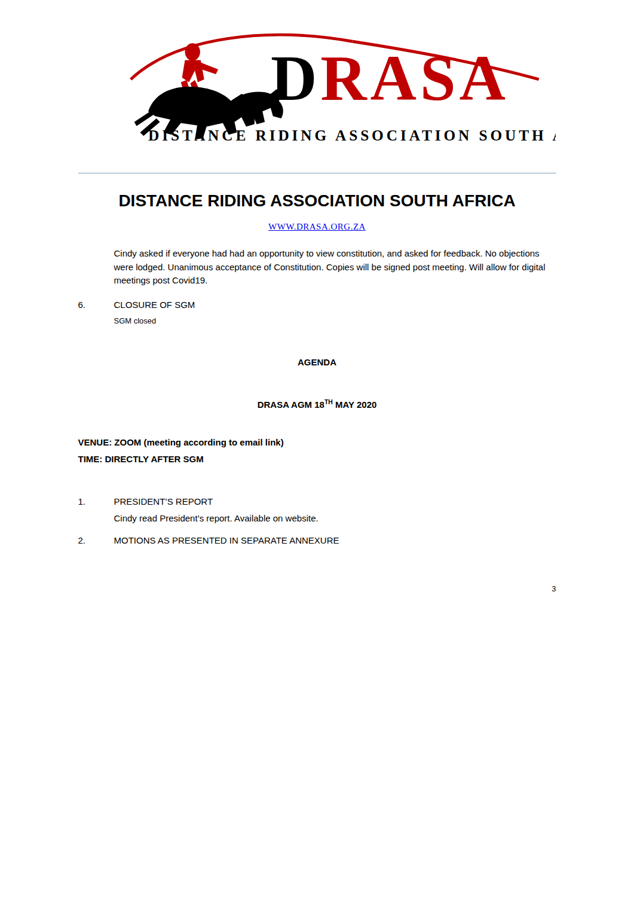DRASA DISTANCE RIDING ASSOCIATION SOUTH AFRICA
DISTANCE RIDING ASSOCIATION SOUTH AFRICA
WWW.DRASA.ORG.ZA
Cindy asked if everyone had had an opportunity to view constitution, and asked for feedback. No objections were lodged. Unanimous acceptance of Constitution. Copies will be signed post meeting. Will allow for digital meetings post Covid19.
6. CLOSURE OF SGM
SGM closed
AGENDA
DRASA AGM 18TH MAY 2020
VENUE: ZOOM (meeting according to email link)
TIME: DIRECTLY AFTER SGM
1. PRESIDENT’S REPORT
Cindy read President’s report. Available on website.
2. MOTIONS AS PRESENTED IN SEPARATE ANNEXURE
3